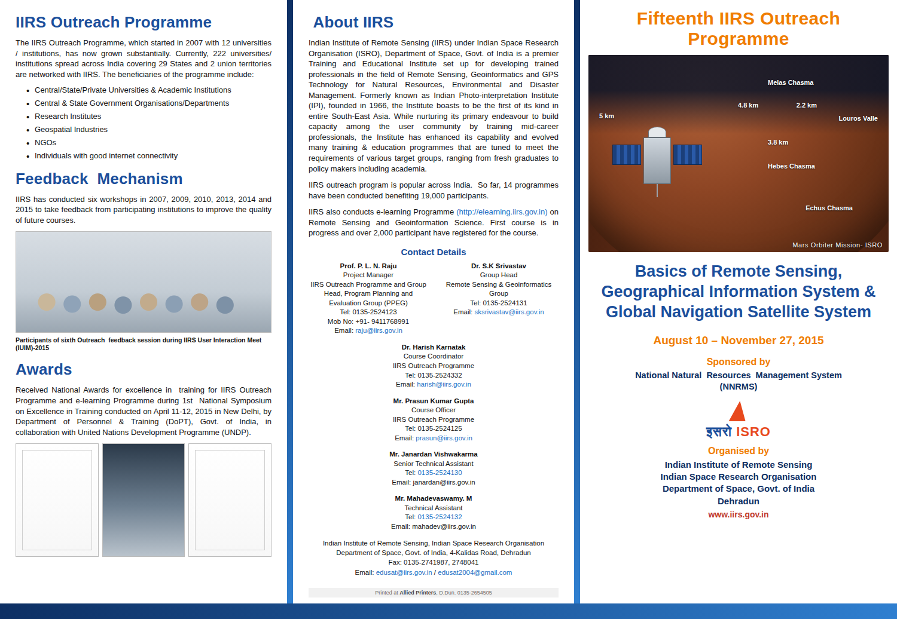IIRS Outreach Programme
The IIRS Outreach Programme, which started in 2007 with 12 universities / institutions, has now grown substantially. Currently, 222 universities/ institutions spread across India covering 29 States and 2 union territories are networked with IIRS. The beneficiaries of the programme include:
Central/State/Private Universities & Academic Institutions
Central & State Government Organisations/Departments
Research Institutes
Geospatial Industries
NGOs
Individuals with good internet connectivity
Feedback Mechanism
IIRS has conducted six workshops in 2007, 2009, 2010, 2013, 2014 and 2015 to take feedback from participating institutions to improve the quality of future courses.
Participants of sixth Outreach feedback session during IIRS User Interaction Meet (IUIM)-2015
Awards
Received National Awards for excellence in training for IIRS Outreach Programme and e-learning Programme during 1st National Symposium on Excellence in Training conducted on April 11-12, 2015 in New Delhi, by Department of Personnel & Training (DoPT), Govt. of India, in collaboration with United Nations Development Programme (UNDP).
About IIRS
Indian Institute of Remote Sensing (IIRS) under Indian Space Research Organisation (ISRO), Department of Space, Govt. of India is a premier Training and Educational Institute set up for developing trained professionals in the field of Remote Sensing, Geoinformatics and GPS Technology for Natural Resources, Environmental and Disaster Management. Formerly known as Indian Photo-interpretation Institute (IPI), founded in 1966, the Institute boasts to be the first of its kind in entire South-East Asia. While nurturing its primary endeavour to build capacity among the user community by training mid-career professionals, the Institute has enhanced its capability and evolved many training & education programmes that are tuned to meet the requirements of various target groups, ranging from fresh graduates to policy makers including academia.
IIRS outreach program is popular across India. So far, 14 programmes have been conducted benefiting 19,000 participants.
IIRS also conducts e-learning Programme (http://elearning.iirs.gov.in) on Remote Sensing and Geoinformation Science. First course is in progress and over 2,000 participant have registered for the course.
Contact Details
Prof. P. L. N. Raju
Project Manager
IIRS Outreach Programme and Group Head, Program Planning and Evaluation Group (PPEG)
Tel: 0135-2524123
Mob No: +91- 9411768991
Email: raju@iirs.gov.in
Dr. S.K Srivastav
Group Head
Remote Sensing & Geoinformatics Group
Tel: 0135-2524131
Email: sksrivastav@iirs.gov.in
Dr. Harish Karnatak
Course Coordinator
IIRS Outreach Programme
Tel: 0135-2524332
Email: harish@iirs.gov.in
Mr. Prasun Kumar Gupta
Course Officer
IIRS Outreach Programme
Tel: 0135-2524125
Email: prasun@iirs.gov.in
Mr. Janardan Vishwakarma
Senior Technical Assistant
Tel: 0135-2524130
Email: janardan@iirs.gov.in
Mr. Mahadevaswamy. M
Technical Assistant
Tel: 0135-2524132
Email: mahadev@iirs.gov.in
Indian Institute of Remote Sensing, Indian Space Research Organisation
Department of Space, Govt. of India, 4-Kalidas Road, Dehradun
Fax: 0135-2741987, 2748041
Email: edusat@iirs.gov.in / edusat2004@gmail.com
Printed at Allied Printers, D.Dun. 0135-2654505
Fifteenth IIRS Outreach Programme
5 km 4.8 km 2.2 km 3.8 km Melas Chasma Louros Valle Hebes Chasma Echus Chasma
Mars Orbiter Mission- ISRO
Basics of Remote Sensing,
Geographical Information System &
Global Navigation Satellite System
August 10 – November 27, 2015
Sponsored by
National Natural Resources Management System
(NNRMS)
इसरो ISRO
Organised by
Indian Institute of Remote Sensing
Indian Space Research Organisation
Department of Space, Govt. of India
Dehradun
www.iirs.gov.in